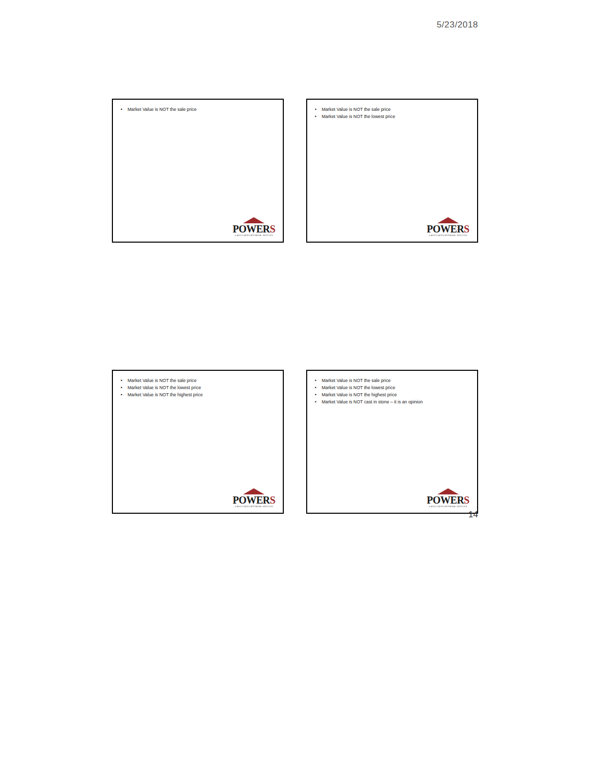5/23/2018
Market Value is NOT the sale price
POWERS & ASSOCIATES APPRAISAL SERVICES
Market Value is NOT the sale price
Market Value is NOT the lowest price
POWERS & ASSOCIATES APPRAISAL SERVICES
Market Value is NOT the sale price
Market Value is NOT the lowest price
Market Value is NOT the highest price
POWERS & ASSOCIATES APPRAISAL SERVICES
Market Value is NOT the sale price
Market Value is NOT the lowest price
Market Value is NOT the highest price
Market Value is NOT cast in stone – it is an opinion
POWERS & ASSOCIATES APPRAISAL SERVICES
14